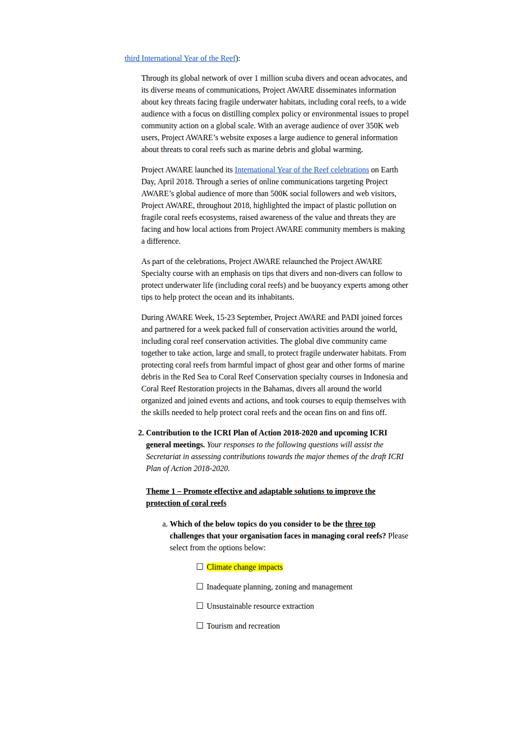third International Year of the Reef):
Through its global network of over 1 million scuba divers and ocean advocates, and its diverse means of communications, Project AWARE disseminates information about key threats facing fragile underwater habitats, including coral reefs, to a wide audience with a focus on distilling complex policy or environmental issues to propel community action on a global scale. With an average audience of over 350K web users, Project AWARE’s website exposes a large audience to general information about threats to coral reefs such as marine debris and global warming.
Project AWARE launched its International Year of the Reef celebrations on Earth Day, April 2018. Through a series of online communications targeting Project AWARE’s global audience of more than 500K social followers and web visitors, Project AWARE, throughout 2018, highlighted the impact of plastic pollution on fragile coral reefs ecosystems, raised awareness of the value and threats they are facing and how local actions from Project AWARE community members is making a difference.
As part of the celebrations, Project AWARE relaunched the Project AWARE Specialty course with an emphasis on tips that divers and non-divers can follow to protect underwater life (including coral reefs) and be buoyancy experts among other tips to help protect the ocean and its inhabitants.
During AWARE Week, 15-23 September, Project AWARE and PADI joined forces and partnered for a week packed full of conservation activities around the world, including coral reef conservation activities. The global dive community came together to take action, large and small, to protect fragile underwater habitats. From protecting coral reefs from harmful impact of ghost gear and other forms of marine debris in the Red Sea to Coral Reef Conservation specialty courses in Indonesia and Coral Reef Restoration projects in the Bahamas, divers all around the world organized and joined events and actions, and took courses to equip themselves with the skills needed to help protect coral reefs and the ocean fins on and fins off.
Contribution to the ICRI Plan of Action 2018-2020 and upcoming ICRI general meetings. Your responses to the following questions will assist the Secretariat in assessing contributions towards the major themes of the draft ICRI Plan of Action 2018-2020.
Theme 1 – Promote effective and adaptable solutions to improve the protection of coral reefs
Which of the below topics do you consider to be the three top challenges that your organisation faces in managing coral reefs? Please select from the options below:
☐Climate change impacts ☐Inadequate planning, zoning and management ☐Unsustainable resource extraction ☐Tourism and recreation